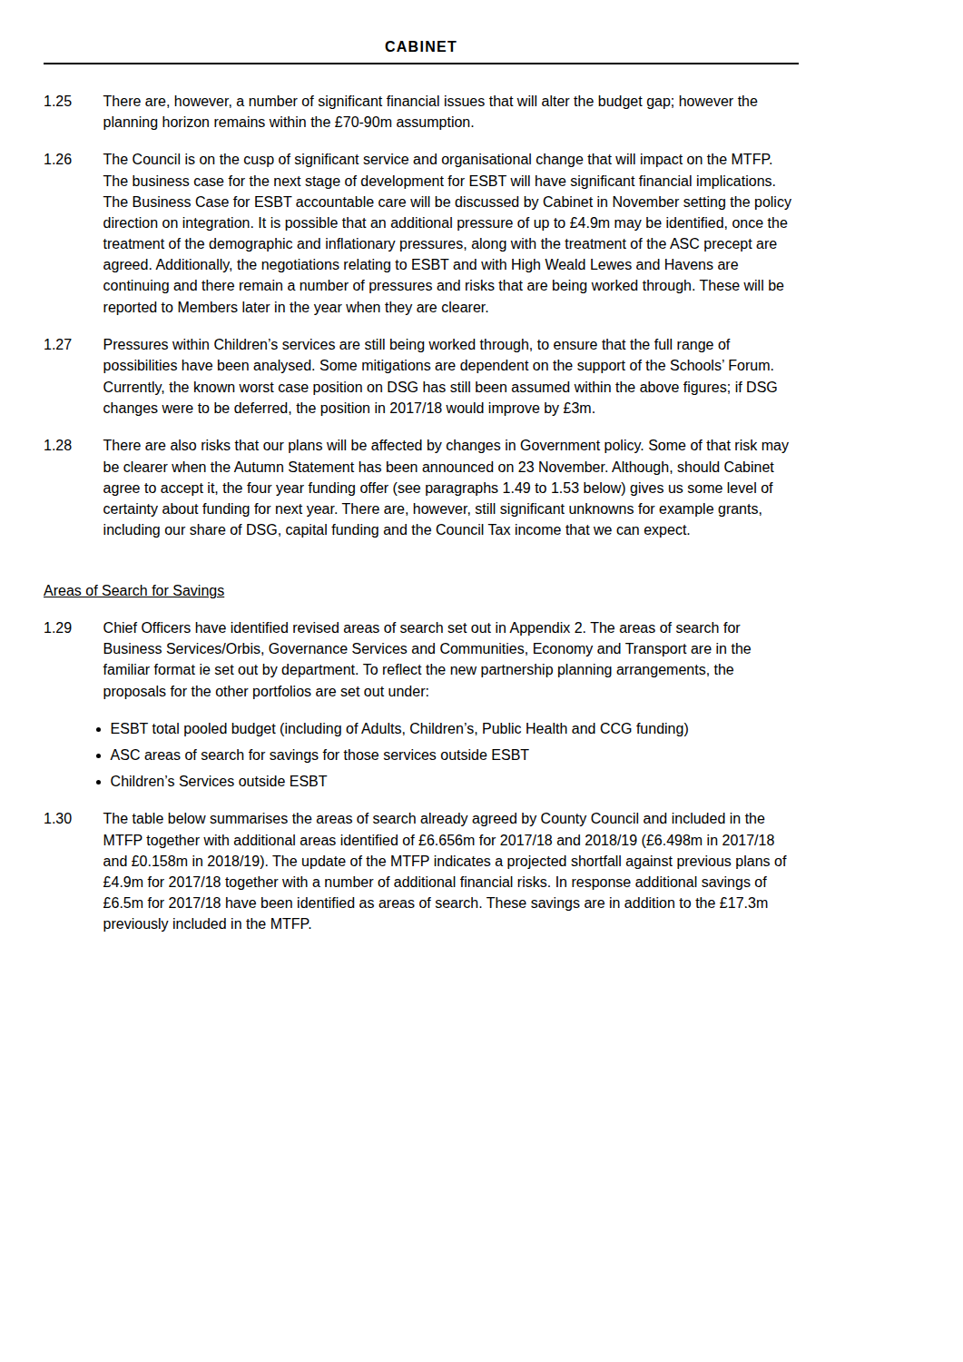CABINET
1.25
There are, however, a number of significant financial issues that will alter the budget gap; however the planning horizon remains within the £70-90m assumption.
1.26
The Council is on the cusp of significant service and organisational change that will impact on the MTFP. The business case for the next stage of development for ESBT will have significant financial implications. The Business Case for ESBT accountable care will be discussed by Cabinet in November setting the policy direction on integration. It is possible that an additional pressure of up to £4.9m may be identified, once the treatment of the demographic and inflationary pressures, along with the treatment of the ASC precept are agreed. Additionally, the negotiations relating to ESBT and with High Weald Lewes and Havens are continuing and there remain a number of pressures and risks that are being worked through. These will be reported to Members later in the year when they are clearer.
1.27
Pressures within Children’s services are still being worked through, to ensure that the full range of possibilities have been analysed. Some mitigations are dependent on the support of the Schools’ Forum. Currently, the known worst case position on DSG has still been assumed within the above figures; if DSG changes were to be deferred, the position in 2017/18 would improve by £3m.
1.28
There are also risks that our plans will be affected by changes in Government policy. Some of that risk may be clearer when the Autumn Statement has been announced on 23 November. Although, should Cabinet agree to accept it, the four year funding offer (see paragraphs 1.49 to 1.53 below) gives us some level of certainty about funding for next year. There are, however, still significant unknowns for example grants, including our share of DSG, capital funding and the Council Tax income that we can expect.
Areas of Search for Savings
1.29
Chief Officers have identified revised areas of search set out in Appendix 2. The areas of search for Business Services/Orbis, Governance Services and Communities, Economy and Transport are in the familiar format ie set out by department. To reflect the new partnership planning arrangements, the proposals for the other portfolios are set out under:
ESBT total pooled budget (including of Adults, Children’s, Public Health and CCG funding)
ASC areas of search for savings for those services outside ESBT
Children’s Services outside ESBT
1.30
The table below summarises the areas of search already agreed by County Council and included in the MTFP together with additional areas identified of £6.656m for 2017/18 and 2018/19 (£6.498m in 2017/18 and £0.158m in 2018/19). The update of the MTFP indicates a projected shortfall against previous plans of £4.9m for 2017/18 together with a number of additional financial risks. In response additional savings of £6.5m for 2017/18 have been identified as areas of search. These savings are in addition to the £17.3m previously included in the MTFP.